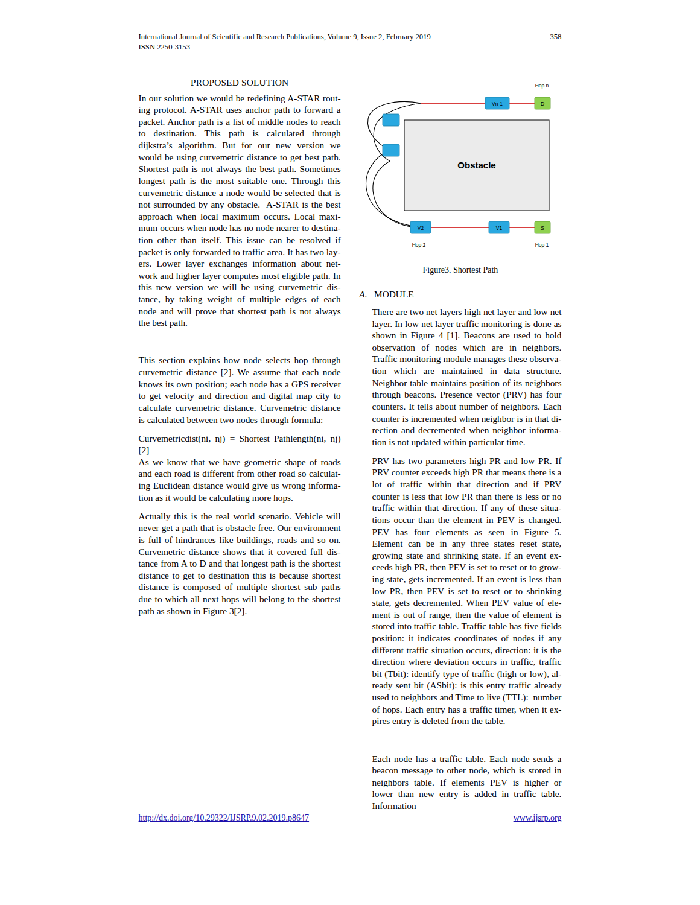International Journal of Scientific and Research Publications, Volume 9, Issue 2, February 2019
ISSN 2250-3153 358
PROPOSED SOLUTION
In our solution we would be redefining A-STAR routing protocol. A-STAR uses anchor path to forward a packet. Anchor path is a list of middle nodes to reach to destination. This path is calculated through dijkstra’s algorithm. But for our new version we would be using curvemetric distance to get best path. Shortest path is not always the best path. Sometimes longest path is the most suitable one. Through this curvemetric distance a node would be selected that is not surrounded by any obstacle. A-STAR is the best approach when local maximum occurs. Local maximum occurs when node has no node nearer to destination other than itself. This issue can be resolved if packet is only forwarded to traffic area. It has two layers. Lower layer exchanges information about network and higher layer computes most eligible path. In this new version we will be using curvemetric distance, by taking weight of multiple edges of each node and will prove that shortest path is not always the best path.
This section explains how node selects hop through curvemetric distance [2]. We assume that each node knows its own position; each node has a GPS receiver to get velocity and direction and digital map city to calculate curvemetric distance. Curvemetric distance is calculated between two nodes through formula:
Curvemetricdist(ni, nj) = Shortest Pathlength(ni, nj) [2]
As we know that we have geometric shape of roads and each road is different from other road so calculating Euclidean distance would give us wrong information as it would be calculating more hops.
Actually this is the real world scenario. Vehicle will never get a path that is obstacle free. Our environment is full of hindrances like buildings, roads and so on. Curvemetric distance shows that it covered full distance from A to D and that longest path is the shortest distance to get to destination this is because shortest distance is composed of multiple shortest sub paths due to which all next hops will belong to the shortest path as shown in Figure 3[2].
Obstacle D Vn-1 S V1 V2 Hop n Hop 1 Hop 2
Figure3. Shortest Path
A. MODULE
There are two net layers high net layer and low net layer. In low net layer traffic monitoring is done as shown in Figure 4 [1]. Beacons are used to hold observation of nodes which are in neighbors. Traffic monitoring module manages these observation which are maintained in data structure. Neighbor table maintains position of its neighbors through beacons. Presence vector (PRV) has four counters. It tells about number of neighbors. Each counter is incremented when neighbor is in that direction and decremented when neighbor information is not updated within particular time.
PRV has two parameters high PR and low PR. If PRV counter exceeds high PR that means there is a lot of traffic within that direction and if PRV counter is less that low PR than there is less or no traffic within that direction. If any of these situations occur than the element in PEV is changed. PEV has four elements as seen in Figure 5. Element can be in any three states reset state, growing state and shrinking state. If an event exceeds high PR, then PEV is set to reset or to growing state, gets incremented. If an event is less than low PR, then PEV is set to reset or to shrinking state, gets decremented. When PEV value of element is out of range, then the value of element is stored into traffic table. Traffic table has five fields position: it indicates coordinates of nodes if any different traffic situation occurs, direction: it is the direction where deviation occurs in traffic, traffic bit (Tbit): identify type of traffic (high or low), already sent bit (ASbit): is this entry traffic already used to neighbors and Time to live (TTL): number of hops. Each entry has a traffic timer, when it expires entry is deleted from the table.
Each node has a traffic table. Each node sends a beacon message to other node, which is stored in neighbors table. If elements PEV is higher or lower than new entry is added in traffic table. Information
http://dx.doi.org/10.29322/IJSRP.9.02.2019.p8647
www.ijsrp.org